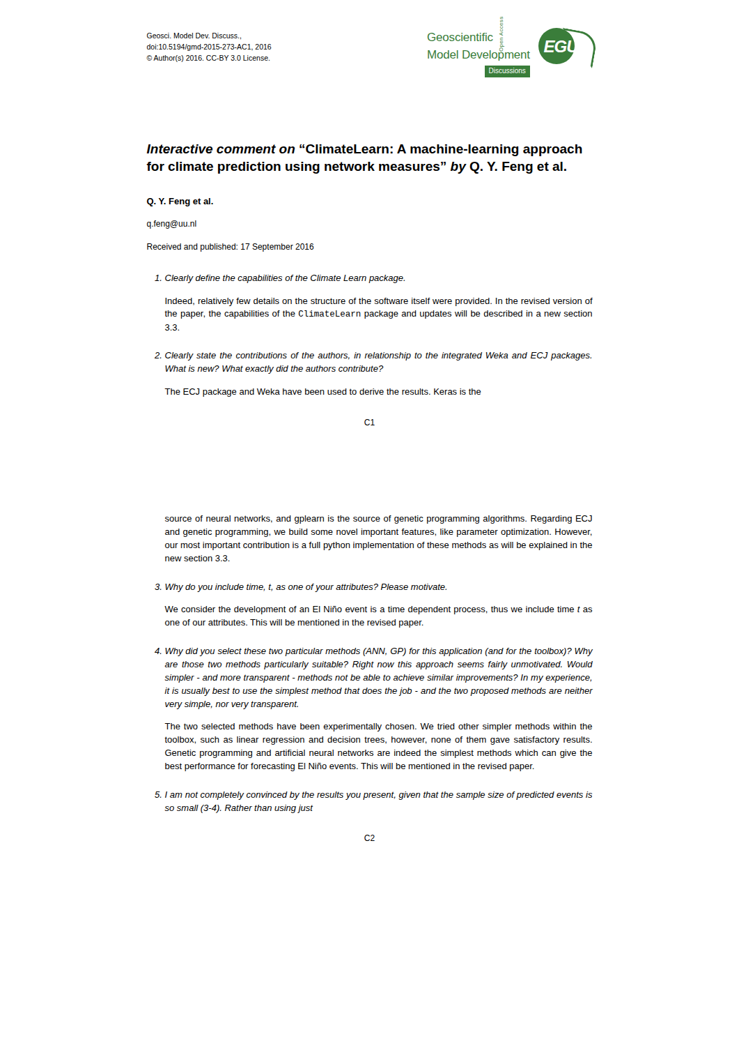Geosci. Model Dev. Discuss.,
doi:10.5194/gmd-2015-273-AC1, 2016
© Author(s) 2016. CC-BY 3.0 License.
Open Access
Geoscientific
Model Development
Discussions
EGU
Interactive comment on “ClimateLearn: A machine-learning approach for climate prediction using network measures” by Q. Y. Feng et al.
Q. Y. Feng et al.
q.feng@uu.nl
Received and published: 17 September 2016
Clearly define the capabilities of the Climate Learn package.
Indeed, relatively few details on the structure of the software itself were provided. In the revised version of the paper, the capabilities of the ClimateLearn package and updates will be described in a new section 3.3.
Clearly state the contributions of the authors, in relationship to the integrated Weka and ECJ packages. What is new? What exactly did the authors contribute?
The ECJ package and Weka have been used to derive the results. Keras is the
C1
source of neural networks, and gplearn is the source of genetic programming algorithms. Regarding ECJ and genetic programming, we build some novel important features, like parameter optimization. However, our most important contribution is a full python implementation of these methods as will be explained in the new section 3.3.
Why do you include time, t, as one of your attributes? Please motivate.
We consider the development of an El Niño event is a time dependent process, thus we include time t as one of our attributes. This will be mentioned in the revised paper.
Why did you select these two particular methods (ANN, GP) for this application (and for the toolbox)? Why are those two methods particularly suitable? Right now this approach seems fairly unmotivated. Would simpler - and more transparent - methods not be able to achieve similar improvements? In my experience, it is usually best to use the simplest method that does the job - and the two proposed methods are neither very simple, nor very transparent.
The two selected methods have been experimentally chosen. We tried other simpler methods within the toolbox, such as linear regression and decision trees, however, none of them gave satisfactory results. Genetic programming and artificial neural networks are indeed the simplest methods which can give the best performance for forecasting El Niño events. This will be mentioned in the revised paper.
I am not completely convinced by the results you present, given that the sample size of predicted events is so small (3-4). Rather than using just
C2